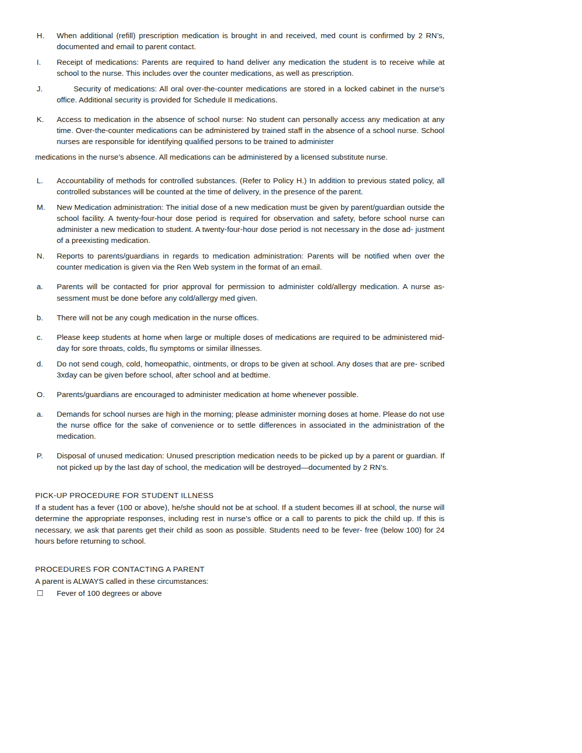H. When additional (refill) prescription medication is brought in and received, med count is confirmed by 2 RN’s, documented and email to parent contact.
I. Receipt of medications: Parents are required to hand deliver any medication the student is to receive while at school to the nurse. This includes over the counter medications, as well as prescription.
J. Security of medications: All oral over-the-counter medications are stored in a locked cabinet in the nurse’s office. Additional security is provided for Schedule II medications.
K. Access to medication in the absence of school nurse: No student can personally access any medication at any time. Over-the-counter medications can be administered by trained staff in the absence of a school nurse. School nurses are responsible for identifying qualified persons to be trained to administer
medications in the nurse’s absence. All medications can be administered by a licensed substitute nurse.
L. Accountability of methods for controlled substances. (Refer to Policy H.) In addition to previous stated policy, all controlled substances will be counted at the time of delivery, in the presence of the parent.
M. New Medication administration: The initial dose of a new medication must be given by parent/guardian outside the school facility. A twenty-four-hour dose period is required for observation and safety, before school nurse can administer a new medication to student. A twenty-four-hour dose period is not necessary in the dose ad- justment of a preexisting medication.
N. Reports to parents/guardians in regards to medication administration: Parents will be notified when over the counter medication is given via the Ren Web system in the format of an email.
a. Parents will be contacted for prior approval for permission to administer cold/allergy medication. A nurse as- sessment must be done before any cold/allergy med given.
b. There will not be any cough medication in the nurse offices.
c. Please keep students at home when large or multiple doses of medications are required to be administered mid-day for sore throats, colds, flu symptoms or similar illnesses.
d. Do not send cough, cold, homeopathic, ointments, or drops to be given at school. Any doses that are pre- scribed 3xday can be given before school, after school and at bedtime.
O. Parents/guardians are encouraged to administer medication at home whenever possible.
a. Demands for school nurses are high in the morning; please administer morning doses at home. Please do not use the nurse office for the sake of convenience or to settle differences in associated in the administration of the medication.
P. Disposal of unused medication: Unused prescription medication needs to be picked up by a parent or guardian. If not picked up by the last day of school, the medication will be destroyed—documented by 2 RN’s.
PICK-UP PROCEDURE FOR STUDENT ILLNESS
If a student has a fever (100 or above), he/she should not be at school. If a student becomes ill at school, the nurse will determine the appropriate responses, including rest in nurse’s office or a call to parents to pick the child up. If this is necessary, we ask that parents get their child as soon as possible. Students need to be fever- free (below 100) for 24 hours before returning to school.
PROCEDURES FOR CONTACTING A PARENT
A parent is ALWAYS called in these circumstances:
☐ Fever of 100 degrees or above